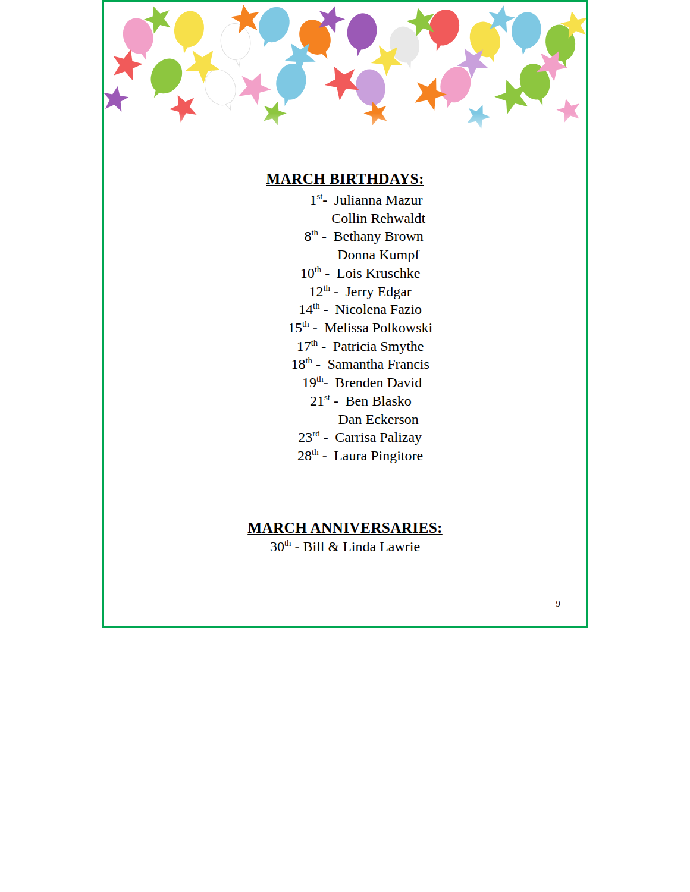MARCH BIRTHDAYS:
1st-Julianna Mazur 1st-Collin Rehwaldt 8th -Bethany Brown 8th -Donna Kumpf 10th -Lois Kruschke 12th -Jerry Edgar 14th -Nicolena Fazio 15th -Melissa Polkowski 17th -Patricia Smythe 18th -Samantha Francis 19th-Brenden David 21st -Ben Blasko 21st -Dan Eckerson 23rd -Carrisa Palizay 28th -Laura Pingitore
MARCH ANNIVERSARIES:
30th - Bill & Linda Lawrie
9